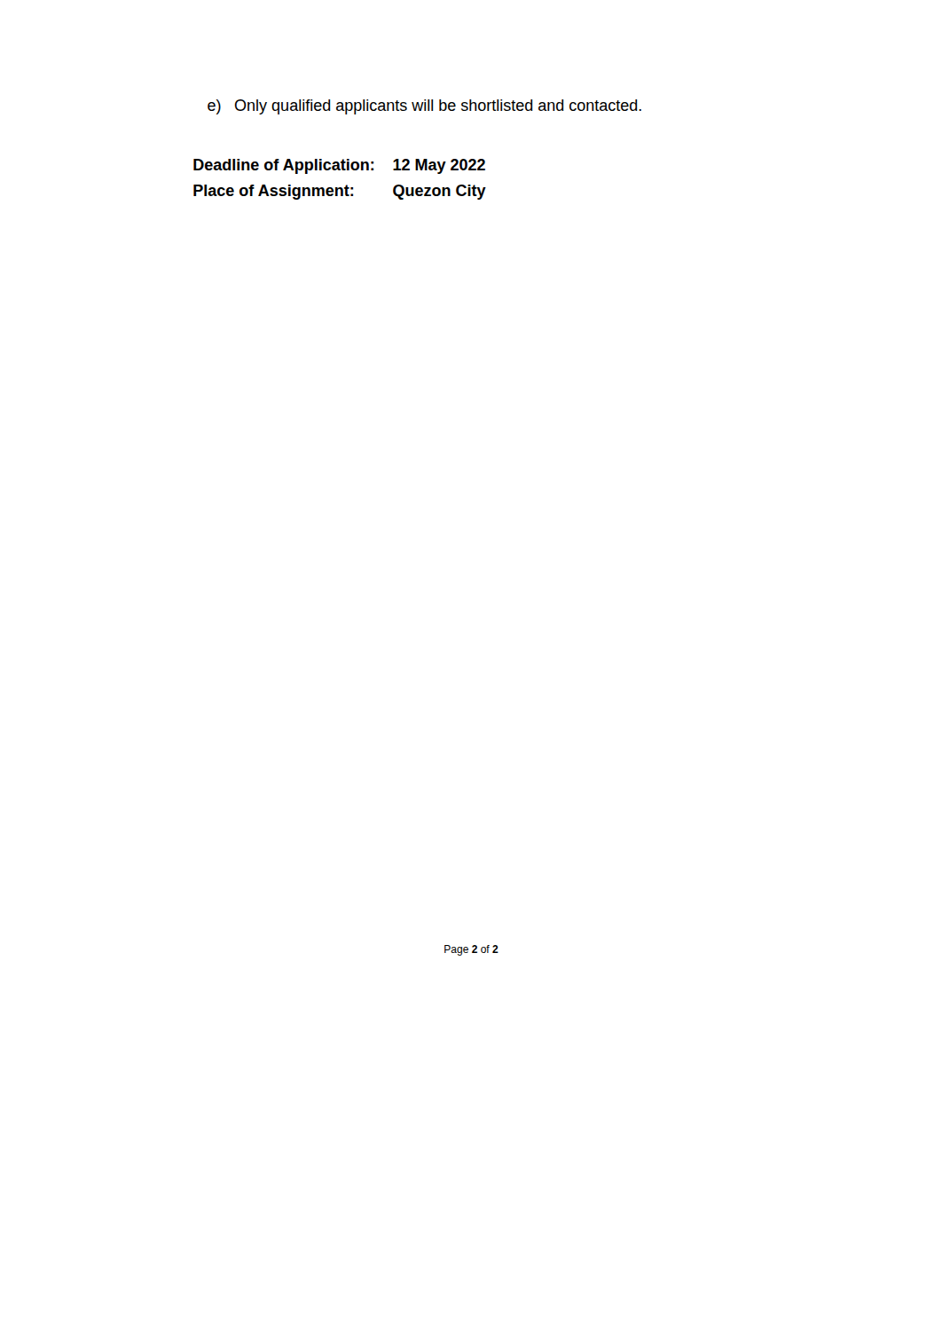e) Only qualified applicants will be shortlisted and contacted.
| Deadline of Application: | 12 May 2022 |
| Place of Assignment: | Quezon City |
Page 2 of 2